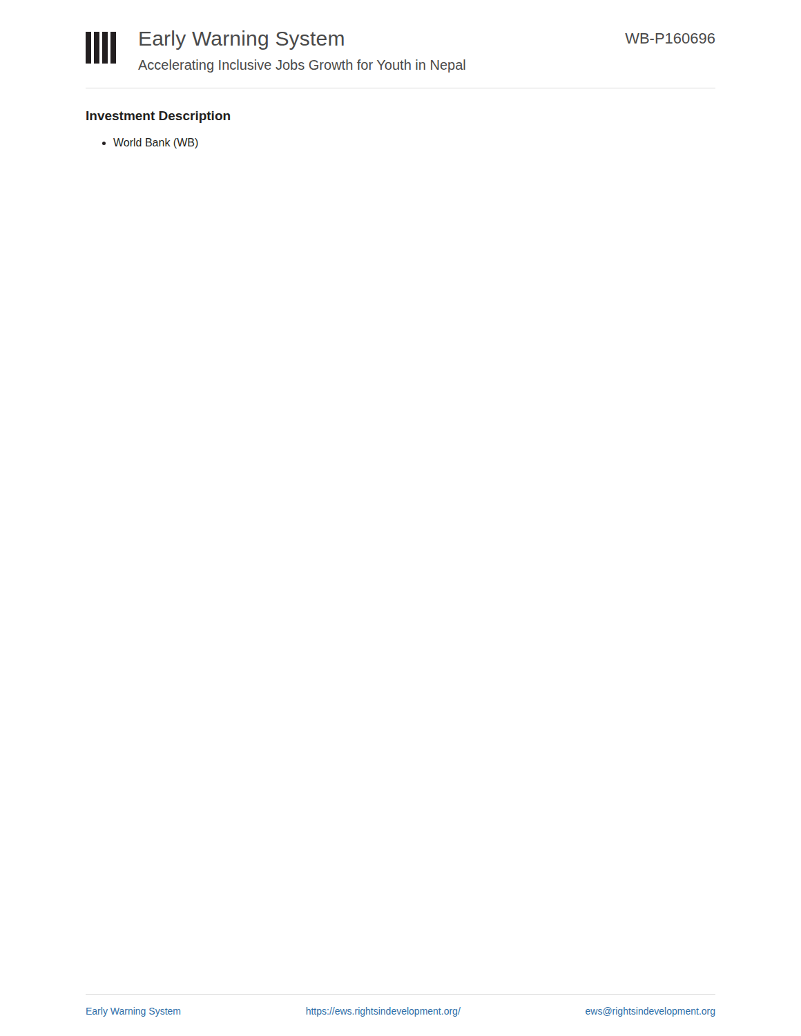Early Warning System
Accelerating Inclusive Jobs Growth for Youth in Nepal
WB-P160696
Investment Description
World Bank (WB)
Early Warning System
https://ews.rightsindevelopment.org/
ews@rightsindevelopment.org